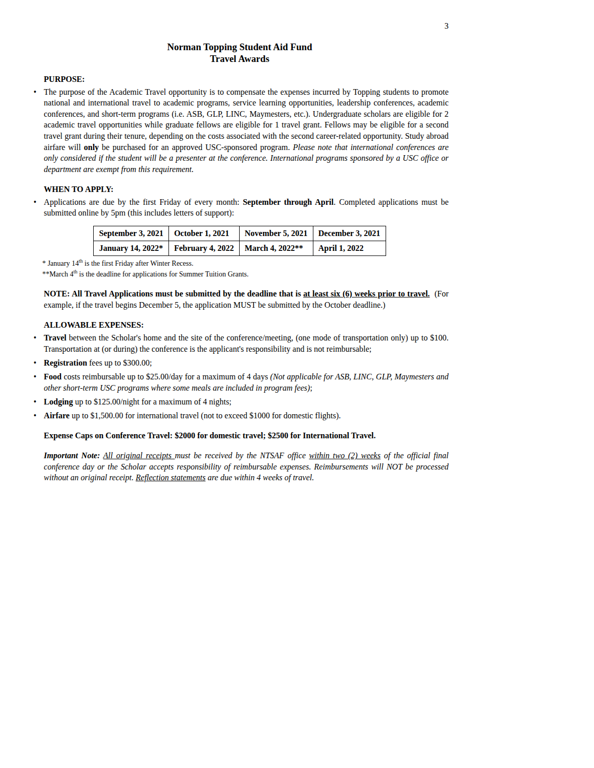3
Norman Topping Student Aid FundTravel Awards
PURPOSE:
The purpose of the Academic Travel opportunity is to compensate the expenses incurred by Topping students to promote national and international travel to academic programs, service learning opportunities, leadership conferences, academic conferences, and short-term programs (i.e. ASB, GLP, LINC, Maymesters, etc.). Undergraduate scholars are eligible for 2 academic travel opportunities while graduate fellows are eligible for 1 travel grant. Fellows may be eligible for a second travel grant during their tenure, depending on the costs associated with the second career-related opportunity. Study abroad airfare will only be purchased for an approved USC-sponsored program. Please note that international conferences are only considered if the student will be a presenter at the conference. International programs sponsored by a USC office or department are exempt from this requirement.
WHEN TO APPLY:
Applications are due by the first Friday of every month: September through April. Completed applications must be submitted online by 5pm (this includes letters of support):
| September 3, 2021 | October 1, 2021 | November 5, 2021 | December 3, 2021 |
| January 14, 2022* | February 4, 2022 | March 4, 2022** | April 1, 2022 |
* January 14th is the first Friday after Winter Recess.
**March 4th is the deadline for applications for Summer Tuition Grants.
NOTE: All Travel Applications must be submitted by the deadline that is at least six (6) weeks prior to travel. (For example, if the travel begins December 5, the application MUST be submitted by the October deadline.)
ALLOWABLE EXPENSES:
Travel between the Scholar's home and the site of the conference/meeting, (one mode of transportation only) up to $100. Transportation at (or during) the conference is the applicant's responsibility and is not reimbursable;
Registration fees up to $300.00;
Food costs reimbursable up to $25.00/day for a maximum of 4 days (Not applicable for ASB, LINC, GLP, Maymesters and other short-term USC programs where some meals are included in program fees);
Lodging up to $125.00/night for a maximum of 4 nights;
Airfare up to $1,500.00 for international travel (not to exceed $1000 for domestic flights).
Expense Caps on Conference Travel: $2000 for domestic travel; $2500 for International Travel.
Important Note: All original receipts must be received by the NTSAF office within two (2) weeks of the official final conference day or the Scholar accepts responsibility of reimbursable expenses. Reimbursements will NOT be processed without an original receipt. Reflection statements are due within 4 weeks of travel.